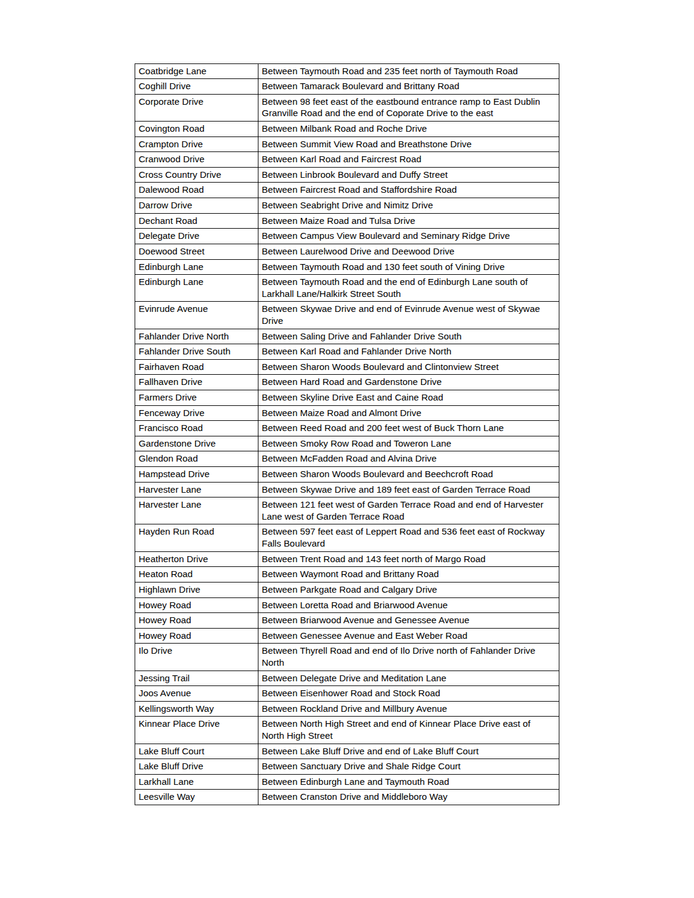| Coatbridge Lane | Between Taymouth Road and 235 feet north of Taymouth Road |
| Coghill Drive | Between Tamarack Boulevard and Brittany Road |
| Corporate Drive | Between 98 feet east of the eastbound entrance ramp to East Dublin Granville Road and the end of Coporate Drive to the east |
| Covington Road | Between Milbank Road and Roche Drive |
| Crampton Drive | Between Summit View Road and Breathstone Drive |
| Cranwood Drive | Between Karl Road and Faircrest Road |
| Cross Country Drive | Between Linbrook Boulevard and Duffy Street |
| Dalewood Road | Between Faircrest Road and Staffordshire Road |
| Darrow Drive | Between Seabright Drive and Nimitz Drive |
| Dechant Road | Between Maize Road and Tulsa Drive |
| Delegate Drive | Between Campus View Boulevard and Seminary Ridge Drive |
| Doewood Street | Between Laurelwood Drive and Deewood Drive |
| Edinburgh Lane | Between Taymouth Road and 130 feet south of Vining Drive |
| Edinburgh Lane | Between Taymouth Road and the end of Edinburgh Lane south of Larkhall Lane/Halkirk Street South |
| Evinrude Avenue | Between Skywae Drive and end of Evinrude Avenue west of Skywae Drive |
| Fahlander Drive North | Between Saling Drive and Fahlander Drive South |
| Fahlander Drive South | Between Karl Road and Fahlander Drive North |
| Fairhaven Road | Between Sharon Woods Boulevard and Clintonview Street |
| Fallhaven Drive | Between Hard Road and Gardenstone Drive |
| Farmers Drive | Between Skyline Drive East and Caine Road |
| Fenceway Drive | Between Maize Road and Almont Drive |
| Francisco Road | Between Reed Road and 200 feet west of Buck Thorn Lane |
| Gardenstone Drive | Between Smoky Row Road and Toweron Lane |
| Glendon Road | Between McFadden Road and Alvina Drive |
| Hampstead Drive | Between Sharon Woods Boulevard and Beechcroft Road |
| Harvester Lane | Between Skywae Drive and 189 feet east of Garden Terrace Road |
| Harvester Lane | Between 121 feet west of Garden Terrace Road and end of Harvester Lane west of Garden Terrace Road |
| Hayden Run Road | Between 597 feet east of Leppert Road and 536 feet east of Rockway Falls Boulevard |
| Heatherton Drive | Between Trent Road and 143 feet north of Margo Road |
| Heaton Road | Between Waymont Road and Brittany Road |
| Highlawn Drive | Between Parkgate Road and Calgary Drive |
| Howey Road | Between Loretta Road and Briarwood Avenue |
| Howey Road | Between Briarwood Avenue and Genessee Avenue |
| Howey Road | Between Genessee Avenue and East Weber Road |
| Ilo Drive | Between Thyrell Road and end of Ilo Drive north of Fahlander Drive North |
| Jessing Trail | Between Delegate Drive and Meditation Lane |
| Joos Avenue | Between Eisenhower Road and Stock Road |
| Kellingsworth Way | Between Rockland Drive and Millbury Avenue |
| Kinnear Place Drive | Between North High Street and end of Kinnear Place Drive east of North High Street |
| Lake Bluff Court | Between Lake Bluff Drive and end of Lake Bluff Court |
| Lake Bluff Drive | Between Sanctuary Drive and Shale Ridge Court |
| Larkhall Lane | Between Edinburgh Lane and Taymouth Road |
| Leesville Way | Between Cranston Drive and Middleboro Way |